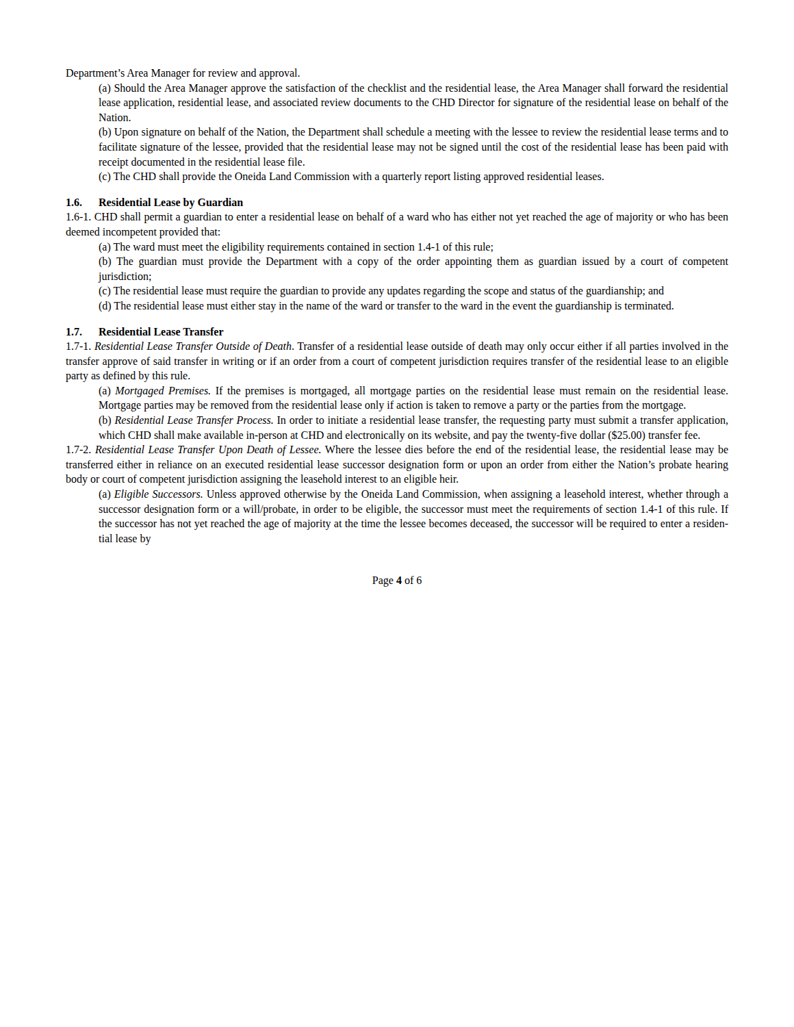Department’s Area Manager for review and approval.
(a) Should the Area Manager approve the satisfaction of the checklist and the residential lease, the Area Manager shall forward the residential lease application, residential lease, and associated review documents to the CHD Director for signature of the residential lease on behalf of the Nation.
(b) Upon signature on behalf of the Nation, the Department shall schedule a meeting with the lessee to review the residential lease terms and to facilitate signature of the lessee, provided that the residential lease may not be signed until the cost of the residential lease has been paid with receipt documented in the residential lease file.
(c) The CHD shall provide the Oneida Land Commission with a quarterly report listing approved residential leases.
1.6. Residential Lease by Guardian
1.6-1. CHD shall permit a guardian to enter a residential lease on behalf of a ward who has either not yet reached the age of majority or who has been deemed incompetent provided that:
(a) The ward must meet the eligibility requirements contained in section 1.4-1 of this rule;
(b) The guardian must provide the Department with a copy of the order appointing them as guardian issued by a court of competent jurisdiction;
(c) The residential lease must require the guardian to provide any updates regarding the scope and status of the guardianship; and
(d) The residential lease must either stay in the name of the ward or transfer to the ward in the event the guardianship is terminated.
1.7. Residential Lease Transfer
1.7-1. Residential Lease Transfer Outside of Death. Transfer of a residential lease outside of death may only occur either if all parties involved in the transfer approve of said transfer in writing or if an order from a court of competent jurisdiction requires transfer of the residential lease to an eligible party as defined by this rule.
(a) Mortgaged Premises. If the premises is mortgaged, all mortgage parties on the residential lease must remain on the residential lease. Mortgage parties may be removed from the residential lease only if action is taken to remove a party or the parties from the mortgage.
(b) Residential Lease Transfer Process. In order to initiate a residential lease transfer, the requesting party must submit a transfer application, which CHD shall make available in-person at CHD and electronically on its website, and pay the twenty-five dollar ($25.00) transfer fee.
1.7-2. Residential Lease Transfer Upon Death of Lessee. Where the lessee dies before the end of the residential lease, the residential lease may be transferred either in reliance on an executed residential lease successor designation form or upon an order from either the Nation’s probate hearing body or court of competent jurisdiction assigning the leasehold interest to an eligible heir.
(a) Eligible Successors. Unless approved otherwise by the Oneida Land Commission, when assigning a leasehold interest, whether through a successor designation form or a will/probate, in order to be eligible, the successor must meet the requirements of section 1.4-1 of this rule. If the successor has not yet reached the age of majority at the time the lessee becomes deceased, the successor will be required to enter a residential lease by
Page 4 of 6